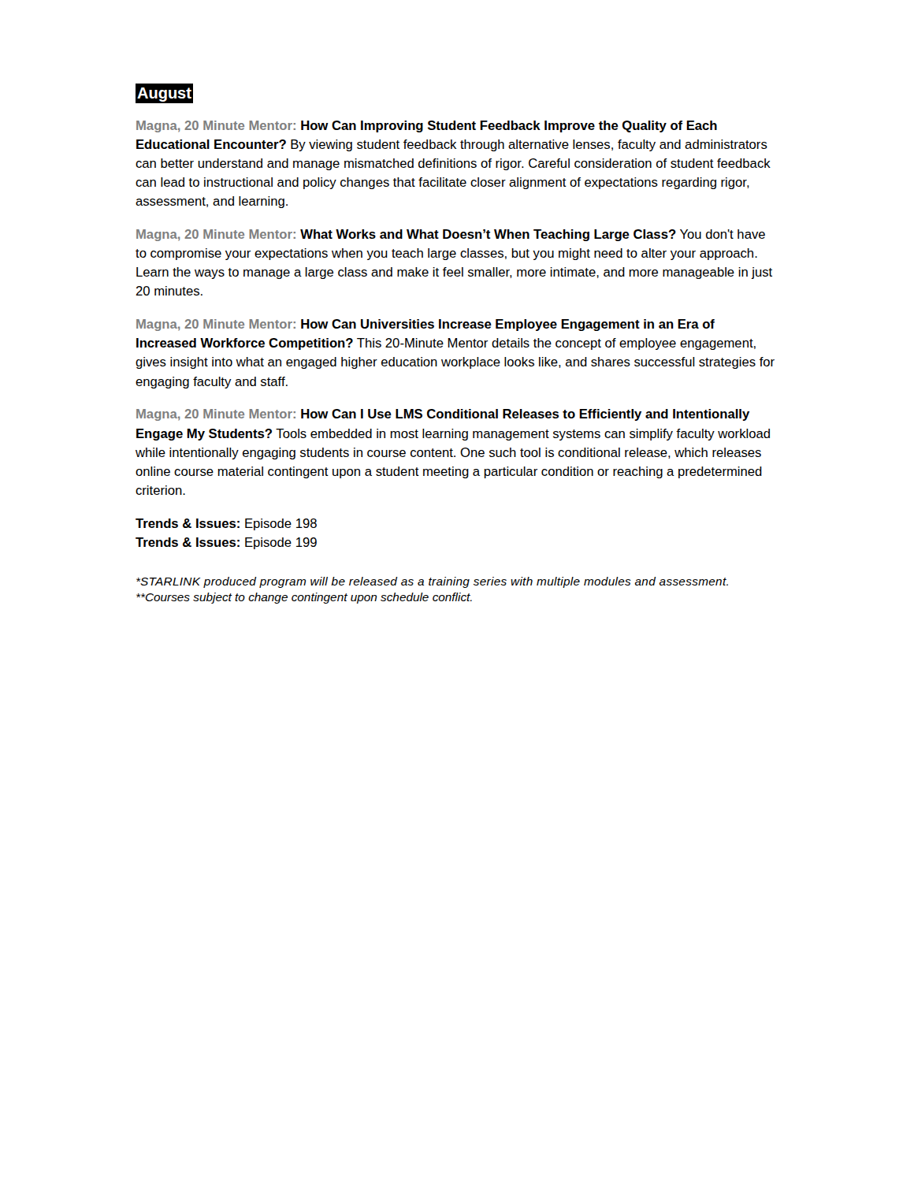August
Magna, 20 Minute Mentor: How Can Improving Student Feedback Improve the Quality of Each Educational Encounter? By viewing student feedback through alternative lenses, faculty and administrators can better understand and manage mismatched definitions of rigor. Careful consideration of student feedback can lead to instructional and policy changes that facilitate closer alignment of expectations regarding rigor, assessment, and learning.
Magna, 20 Minute Mentor: What Works and What Doesn’t When Teaching Large Class? You don't have to compromise your expectations when you teach large classes, but you might need to alter your approach. Learn the ways to manage a large class and make it feel smaller, more intimate, and more manageable in just 20 minutes.
Magna, 20 Minute Mentor: How Can Universities Increase Employee Engagement in an Era of Increased Workforce Competition? This 20-Minute Mentor details the concept of employee engagement, gives insight into what an engaged higher education workplace looks like, and shares successful strategies for engaging faculty and staff.
Magna, 20 Minute Mentor: How Can I Use LMS Conditional Releases to Efficiently and Intentionally Engage My Students? Tools embedded in most learning management systems can simplify faculty workload while intentionally engaging students in course content. One such tool is conditional release, which releases online course material contingent upon a student meeting a particular condition or reaching a predetermined criterion.
Trends & Issues: Episode 198
Trends & Issues: Episode 199
*STARLINK produced program will be released as a training series with multiple modules and assessment.
**Courses subject to change contingent upon schedule conflict.